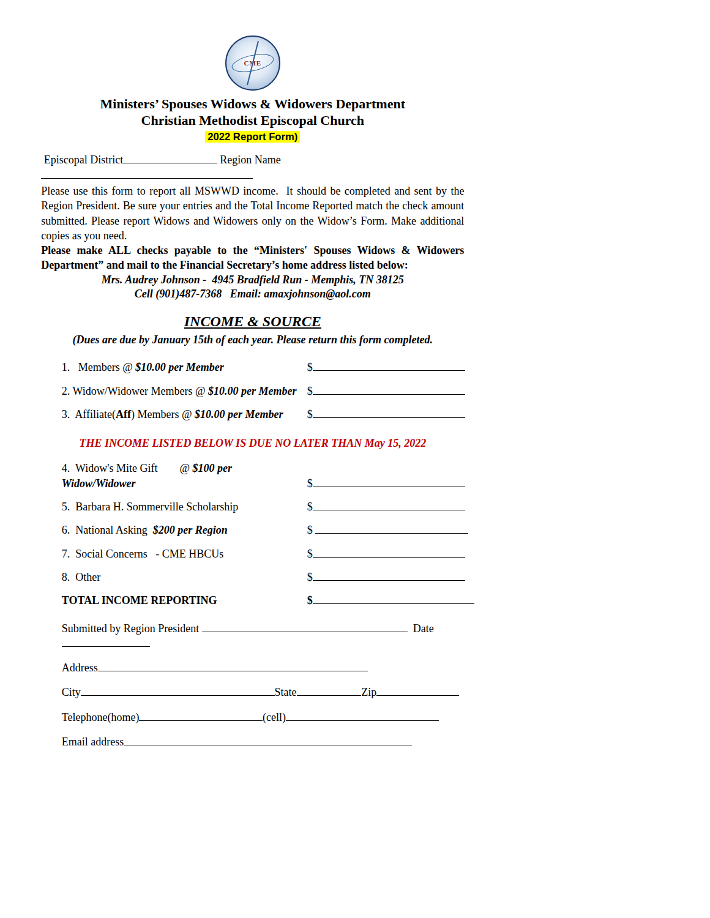CME
Ministers’ Spouses Widows & Widowers Department
Christian Methodist Episcopal Church
2022 Report Form)
Episcopal District Region Name
Please use this form to report all MSWWD income. It should be completed and sent by the Region President. Be sure your entries and the Total Income Reported match the check amount submitted. Please report Widows and Widowers only on the Widow’s Form. Make additional copies as you need.
Please make ALL checks payable to the “Ministers' Spouses Widows & Widowers Department” and mail to the Financial Secretary’s home address listed below:
Mrs. Audrey Johnson - 4945 Bradfield Run - Memphis, TN 38125
Cell (901)487-7368 Email: amaxjohnson@aol.com
INCOME & SOURCE
(Dues are due by January 15th of each year. Please return this form completed.
| 1. Members @ $10.00 per Member | $ |
| 2. Widow/Widower Members @ $10.00 per Member | $ |
| 3. Affiliate( Aff ) Members @ $10.00 per Member | $ |
THE INCOME LISTED BELOW IS DUE NO LATER THAN May 15, 2022
| 4. Widow's Mite Gift @ $100 per Widow/Widower | $ |
| 5. Barbara H. Sommerville Scholarship | $ |
| 6. National Asking $200 per Region | $ |
| 7. Social Concerns - CME HBCUs | $ |
| 8. Other | $ |
| TOTAL INCOME REPORTING | $ |
Submitted by Region President Date
Address
City State Zip
Telephone(home) (cell)
Email address